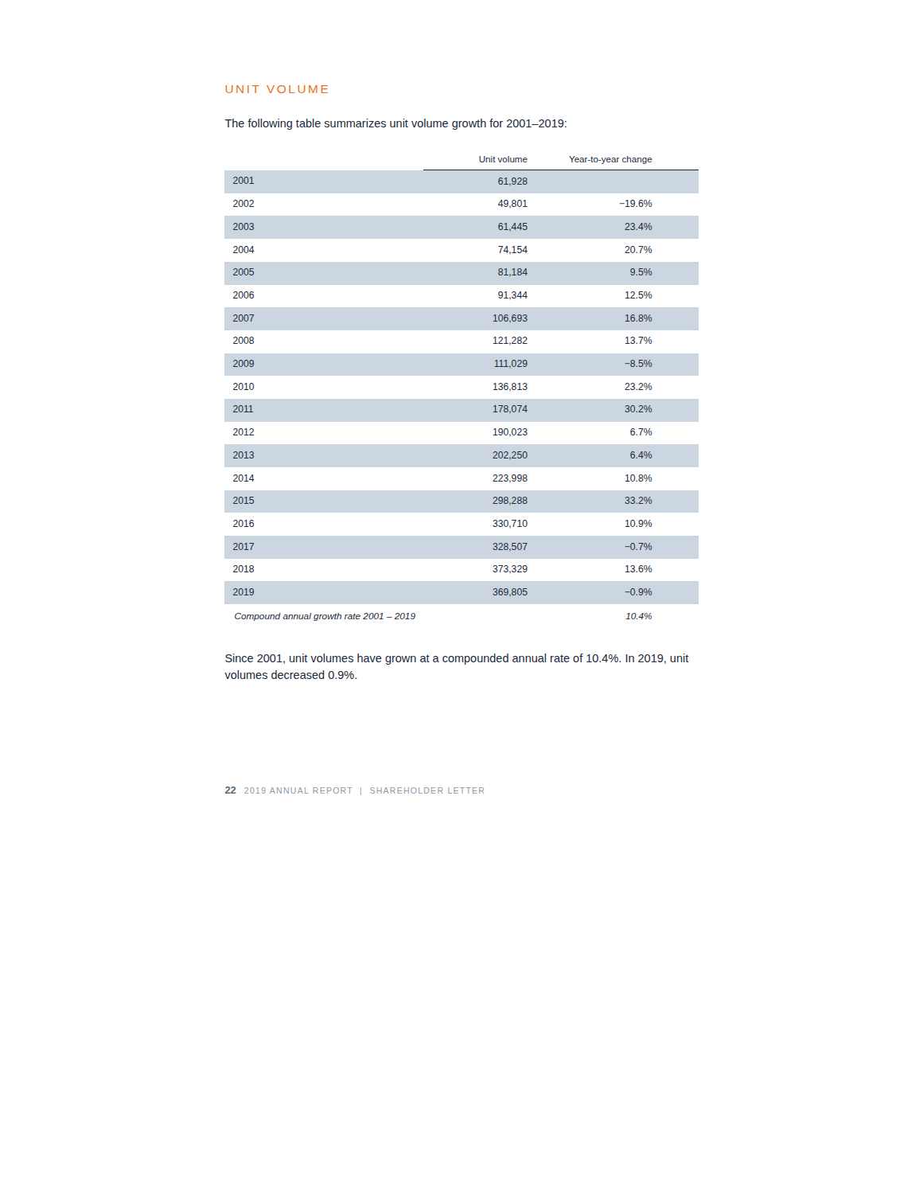Unit Volume
The following table summarizes unit volume growth for 2001–2019:
| | Unit volume | Year-to-year change |
| --- | --- | --- |
| 2001 | 61,928 | |
| 2002 | 49,801 | −19.6% |
| 2003 | 61,445 | 23.4% |
| 2004 | 74,154 | 20.7% |
| 2005 | 81,184 | 9.5% |
| 2006 | 91,344 | 12.5% |
| 2007 | 106,693 | 16.8% |
| 2008 | 121,282 | 13.7% |
| 2009 | 111,029 | −8.5% |
| 2010 | 136,813 | 23.2% |
| 2011 | 178,074 | 30.2% |
| 2012 | 190,023 | 6.7% |
| 2013 | 202,250 | 6.4% |
| 2014 | 223,998 | 10.8% |
| 2015 | 298,288 | 33.2% |
| 2016 | 330,710 | 10.9% |
| 2017 | 328,507 | −0.7% |
| 2018 | 373,329 | 13.6% |
| 2019 | 369,805 | −0.9% |
| Compound annual growth rate 2001 – 2019 | | 10.4% |
Since 2001, unit volumes have grown at a compounded annual rate of 10.4%. In 2019, unit volumes decreased 0.9%.
222019 Annual Report | Shareholder Letter